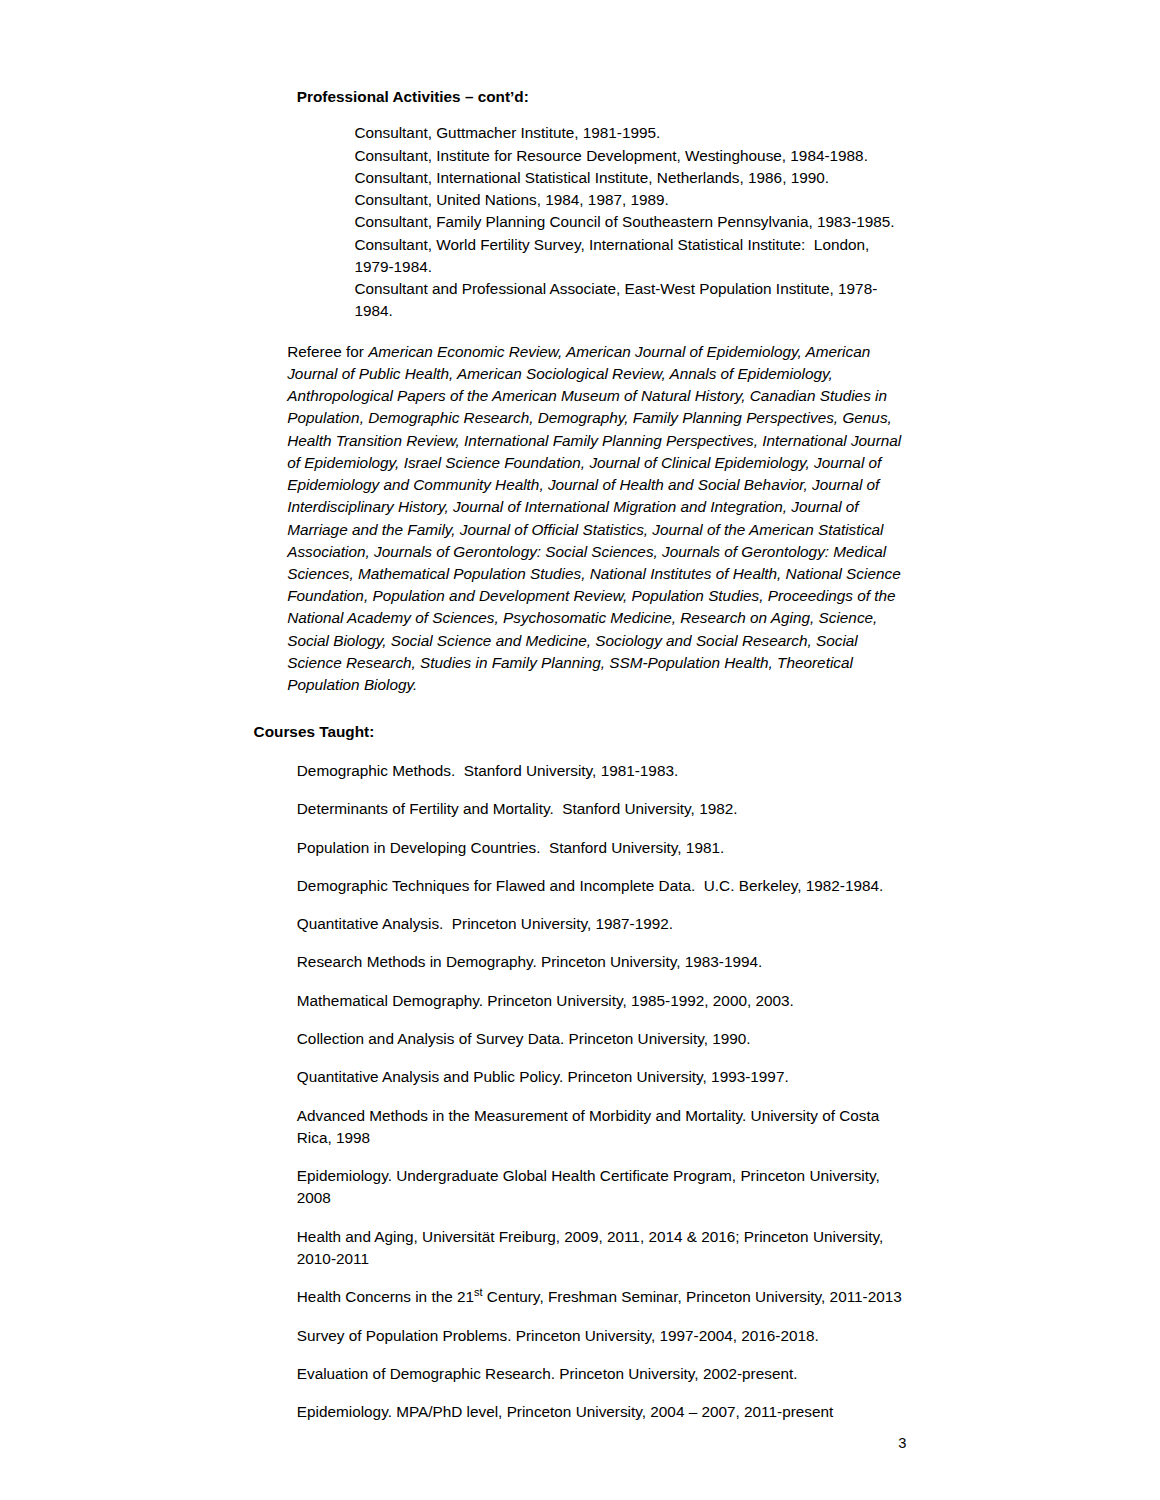Professional Activities – cont’d:
Consultant, Guttmacher Institute, 1981-1995.
Consultant, Institute for Resource Development, Westinghouse, 1984-1988.
Consultant, International Statistical Institute, Netherlands, 1986, 1990.
Consultant, United Nations, 1984, 1987, 1989.
Consultant, Family Planning Council of Southeastern Pennsylvania, 1983-1985.
Consultant, World Fertility Survey, International Statistical Institute: London, 1979-1984.
Consultant and Professional Associate, East-West Population Institute, 1978-1984.
Referee for American Economic Review, American Journal of Epidemiology, American Journal of Public Health, American Sociological Review, Annals of Epidemiology, Anthropological Papers of the American Museum of Natural History, Canadian Studies in Population, Demographic Research, Demography, Family Planning Perspectives, Genus, Health Transition Review, International Family Planning Perspectives, International Journal of Epidemiology, Israel Science Foundation, Journal of Clinical Epidemiology, Journal of Epidemiology and Community Health, Journal of Health and Social Behavior, Journal of Interdisciplinary History, Journal of International Migration and Integration, Journal of Marriage and the Family, Journal of Official Statistics, Journal of the American Statistical Association, Journals of Gerontology: Social Sciences, Journals of Gerontology: Medical Sciences, Mathematical Population Studies, National Institutes of Health, National Science Foundation, Population and Development Review, Population Studies, Proceedings of the National Academy of Sciences, Psychosomatic Medicine, Research on Aging, Science, Social Biology, Social Science and Medicine, Sociology and Social Research, Social Science Research, Studies in Family Planning, SSM-Population Health, Theoretical Population Biology.
Courses Taught:
Demographic Methods. Stanford University, 1981-1983.
Determinants of Fertility and Mortality. Stanford University, 1982.
Population in Developing Countries. Stanford University, 1981.
Demographic Techniques for Flawed and Incomplete Data. U.C. Berkeley, 1982-1984.
Quantitative Analysis. Princeton University, 1987-1992.
Research Methods in Demography. Princeton University, 1983-1994.
Mathematical Demography. Princeton University, 1985-1992, 2000, 2003.
Collection and Analysis of Survey Data. Princeton University, 1990.
Quantitative Analysis and Public Policy. Princeton University, 1993-1997.
Advanced Methods in the Measurement of Morbidity and Mortality. University of Costa Rica, 1998
Epidemiology. Undergraduate Global Health Certificate Program, Princeton University, 2008
Health and Aging, Universität Freiburg, 2009, 2011, 2014 & 2016; Princeton University, 2010-2011
Health Concerns in the 21st Century, Freshman Seminar, Princeton University, 2011-2013
Survey of Population Problems. Princeton University, 1997-2004, 2016-2018.
Evaluation of Demographic Research. Princeton University, 2002-present.
Epidemiology. MPA/PhD level, Princeton University, 2004 – 2007, 2011-present
3